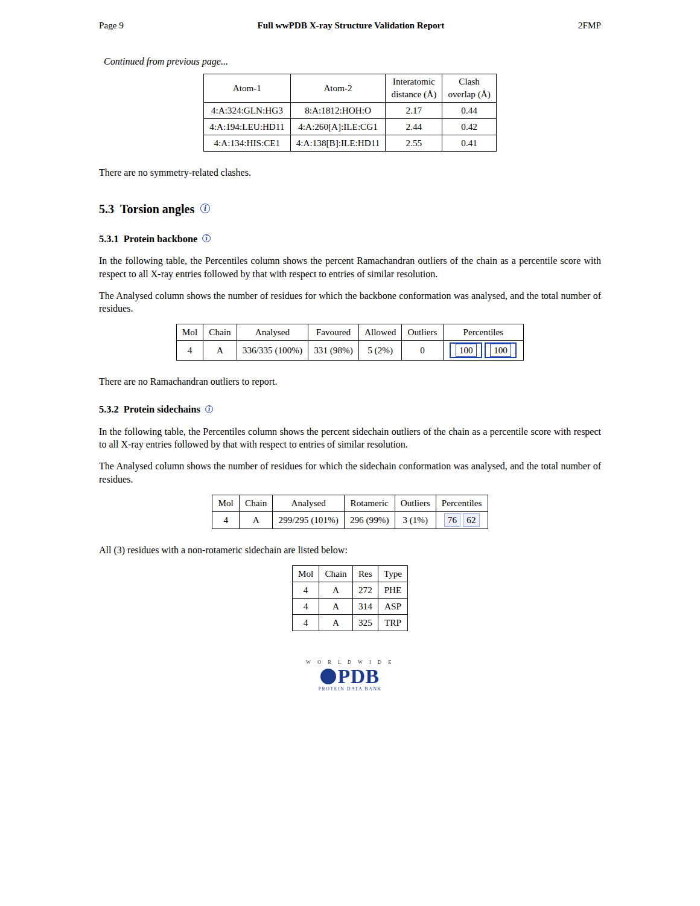Page 9
Full wwPDB X-ray Structure Validation Report
2FMP
Continued from previous page...
| Atom-1 | Atom-2 | Interatomic distance (Å) | Clash overlap (Å) |
| --- | --- | --- | --- |
| 4:A:324:GLN:HG3 | 8:A:1812:HOH:O | 2.17 | 0.44 |
| 4:A:194:LEU:HD11 | 4:A:260[A]:ILE:CG1 | 2.44 | 0.42 |
| 4:A:134:HIS:CE1 | 4:A:138[B]:ILE:HD11 | 2.55 | 0.41 |
There are no symmetry-related clashes.
5.3 Torsion angles i
5.3.1 Protein backbone i
In the following table, the Percentiles column shows the percent Ramachandran outliers of the chain as a percentile score with respect to all X-ray entries followed by that with respect to entries of similar resolution.
The Analysed column shows the number of residues for which the backbone conformation was analysed, and the total number of residues.
| Mol | Chain | Analysed | Favoured | Allowed | Outliers | Percentiles |
| --- | --- | --- | --- | --- | --- | --- |
| 4 | A | 336/335 (100%) | 331 (98%) | 5 (2%) | 0 | 100 100 |
There are no Ramachandran outliers to report.
5.3.2 Protein sidechains i
In the following table, the Percentiles column shows the percent sidechain outliers of the chain as a percentile score with respect to all X-ray entries followed by that with respect to entries of similar resolution.
The Analysed column shows the number of residues for which the sidechain conformation was analysed, and the total number of residues.
| Mol | Chain | Analysed | Rotameric | Outliers | Percentiles |
| --- | --- | --- | --- | --- | --- |
| 4 | A | 299/295 (101%) | 296 (99%) | 3 (1%) | 76 62 |
All (3) residues with a non-rotameric sidechain are listed below:
| Mol | Chain | Res | Type |
| --- | --- | --- | --- |
| 4 | A | 272 | PHE |
| 4 | A | 314 | ASP |
| 4 | A | 325 | TRP |
W O R L D W I D E
PDB
PROTEIN DATA BANK